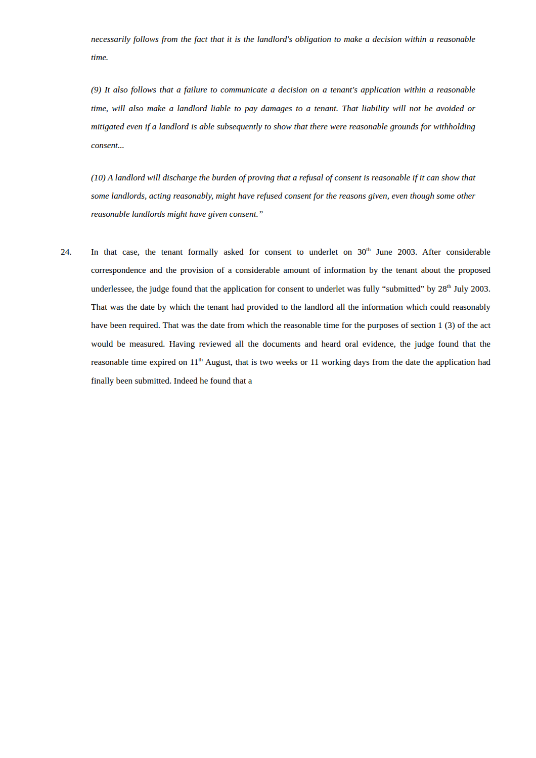necessarily follows from the fact that it is the landlord's obligation to make a decision within a reasonable time.
(9) It also follows that a failure to communicate a decision on a tenant's application within a reasonable time, will also make a landlord liable to pay damages to a tenant. That liability will not be avoided or mitigated even if a landlord is able subsequently to show that there were reasonable grounds for withholding consent...
(10) A landlord will discharge the burden of proving that a refusal of consent is reasonable if it can show that some landlords, acting reasonably, might have refused consent for the reasons given, even though some other reasonable landlords might have given consent.”
In that case, the tenant formally asked for consent to underlet on 30th June 2003. After considerable correspondence and the provision of a considerable amount of information by the tenant about the proposed underlessee, the judge found that the application for consent to underlet was fully “submitted” by 28th July 2003. That was the date by which the tenant had provided to the landlord all the information which could reasonably have been required. That was the date from which the reasonable time for the purposes of section 1 (3) of the act would be measured. Having reviewed all the documents and heard oral evidence, the judge found that the reasonable time expired on 11th August, that is two weeks or 11 working days from the date the application had finally been submitted. Indeed he found that a